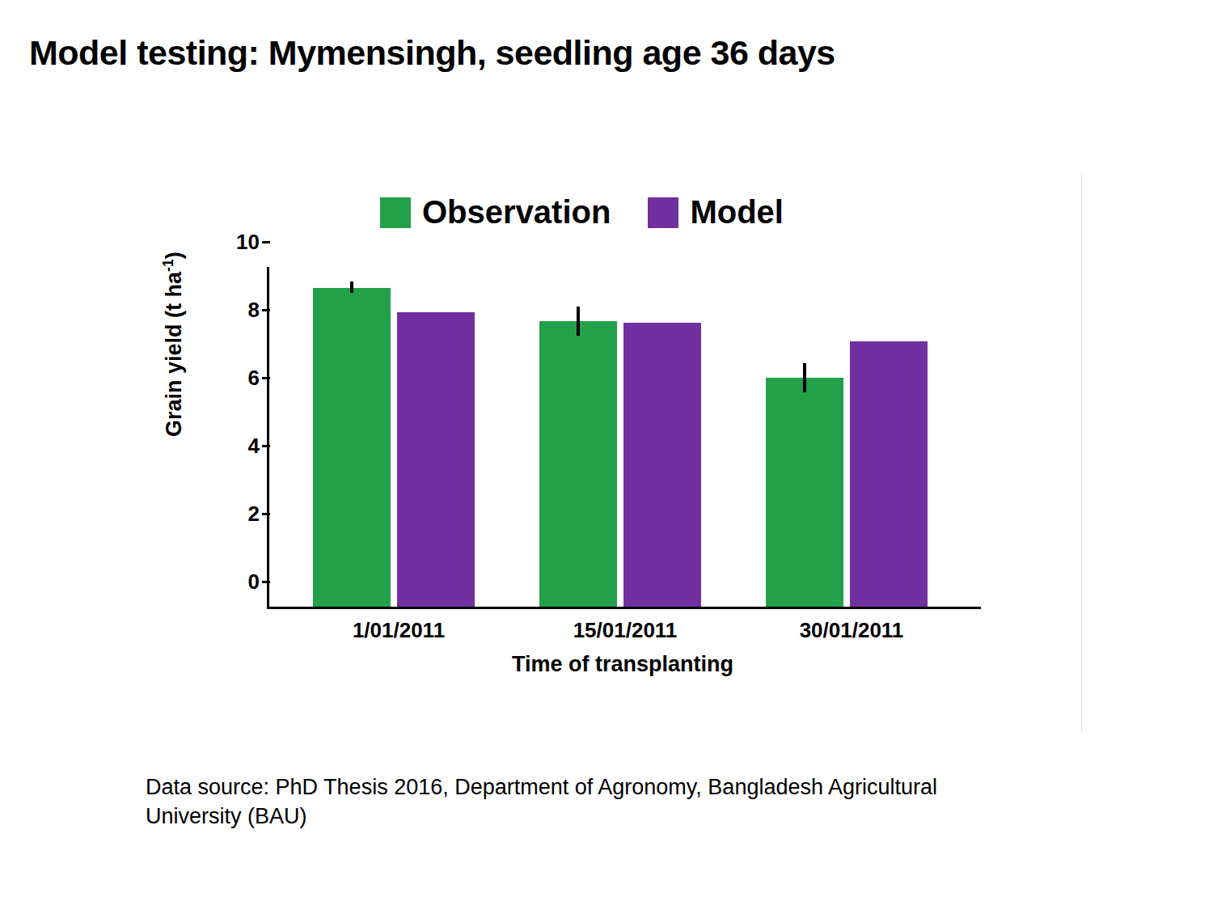Model testing: Mymensingh, seedling age 36 days
Observation
Model
Grain yield (t ha-1)
10
8
6
4
2
0
1/01/2011
15/01/2011
30/01/2011
Time of transplanting
Data source: PhD Thesis 2016, Department of Agronomy, Bangladesh Agricultural University (BAU)